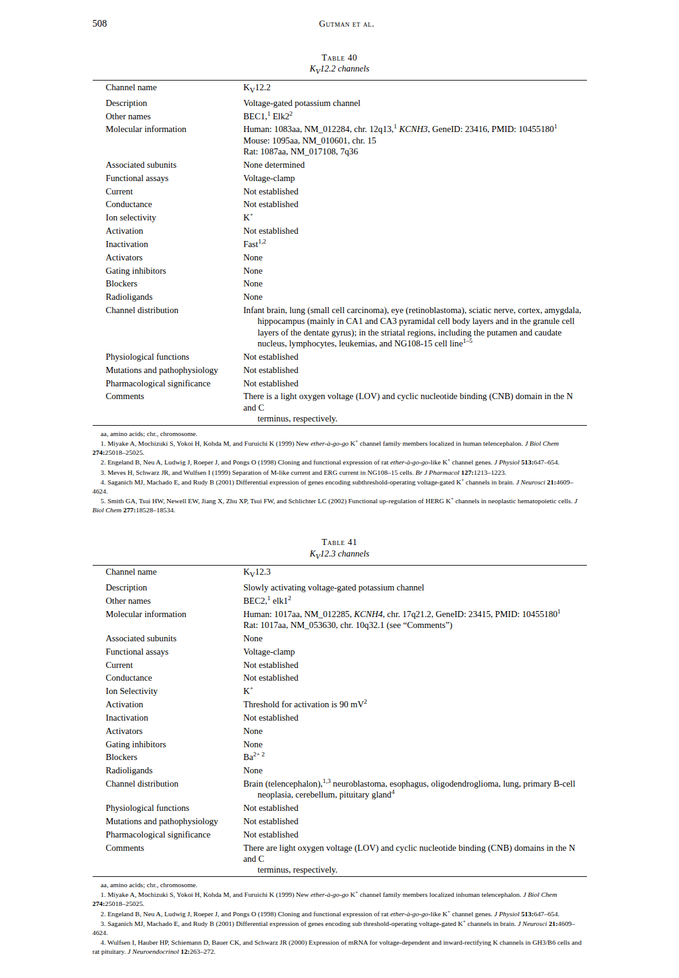508 Gutman et al.
Table 40 KV12.2 channels
| Channel name | K V 12.2 |
| Description | Voltage-gated potassium channel |
| Other names | BEC1, 1 Elk2 2 |
| Molecular information | Human: 1083aa, NM_012284, chr. 12q13, 1 KCNH3 , GeneID: 23416, PMID: 10455180 1 Mouse: 1095aa, NM_010601, chr. 15 Rat: 1087aa, NM_017108, 7q36 |
| Associated subunits | None determined |
| Functional assays | Voltage-clamp |
| Current | Not established |
| Conductance | Not established |
| Ion selectivity | K + |
| Activation | Not established |
| Inactivation | Fast 1,2 |
| Activators | None |
| Gating inhibitors | None |
| Blockers | None |
| Radioligands | None |
| Channel distribution | Infant brain, lung (small cell carcinoma), eye (retinoblastoma), sciatic nerve, cortex, amygdala, hippocampus (mainly in CA1 and CA3 pyramidal cell body layers and in the granule cell layers of the dentate gyrus); in the striatal regions, including the putamen and caudate nucleus, lymphocytes, leukemias, and NG108-15 cell line 1–5 |
| Physiological functions | Not established |
| Mutations and pathophysiology | Not established |
| Pharmacological significance | Not established |
| Comments | There is a light oxygen voltage (LOV) and cyclic nucleotide binding (CNB) domain in the N and C terminus, respectively. |
aa, amino acids; chr., chromosome.
1. Miyake A, Mochizuki S, Yokoi H, Kohda M, and Furuichi K (1999) New ether-à-go-go K+ channel family members localized in human telencephalon. J Biol Chem 274: 25018–25025.
2. Engeland B, Neu A, Ludwig J, Roeper J, and Pongs O (1998) Cloning and functional expression of rat ether-à-go-go-like K+ channel genes. J Physiol 513: 647–654.
3. Meves H, Schwarz JR, and Wulfsen I (1999) Separation of M-like current and ERG current in NG108–15 cells. Br J Pharmacol 127: 1213–1223.
4. Saganich MJ, Machado E, and Rudy B (2001) Differential expression of genes encoding subthreshold-operating voltage-gated K+ channels in brain. J Neurosci 21: 4609–4624.
5. Smith GA, Tsui HW, Newell EW, Jiang X, Zhu XP, Tsui FW, and Schlichter LC (2002) Functional up-regulation of HERG K+ channels in neoplastic hematopoietic cells. J Biol Chem 277: 18528–18534.
Table 41 KV12.3 channels
| Channel name | K V 12.3 |
| Description | Slowly activating voltage-gated potassium channel |
| Other names | BEC2, 1 elk1 2 |
| Molecular information | Human: 1017aa, NM_012285, KCNH4 , chr. 17q21.2, GeneID: 23415, PMID: 10455180 1 Rat: 1017aa, NM_053630, chr. 10q32.1 (see “Comments”) |
| Associated subunits | None |
| Functional assays | Voltage-clamp |
| Current | Not established |
| Conductance | Not established |
| Ion Selectivity | K + |
| Activation | Threshold for activation is 90 mV 2 |
| Inactivation | Not established |
| Activators | None |
| Gating inhibitors | None |
| Blockers | Ba 2+ 2 |
| Radioligands | None |
| Channel distribution | Brain (telencephalon), 1,3 neuroblastoma, esophagus, oligodendroglioma, lung, primary B-cell neoplasia, cerebellum, pituitary gland 4 |
| Physiological functions | Not established |
| Mutations and pathophysiology | Not established |
| Pharmacological significance | Not established |
| Comments | There are light oxygen voltage (LOV) and cyclic nucleotide binding (CNB) domains in the N and C terminus, respectively. |
aa, amino acids; chr., chromosome.
1. Miyake A, Mochizuki S, Yokoi H, Kohda M, and Furuichi K (1999) New ether-à-go-go K+ channel family members localized inhuman telencephalon. J Biol Chem 274: 25018–25025.
2. Engeland B, Neu A, Ludwig J, Roeper J, and Pongs O (1998) Cloning and functional expression of rat ether-à-go-go-like K+ channel genes. J Physiol 513: 647–654.
3. Saganich MJ, Machado E, and Rudy B (2001) Differential expression of genes encoding sub threshold-operating voltage-gated K+ channels in brain. J Neurosci 21: 4609–4624.
4. Wulfsen I, Hauber HP, Schiemann D, Bauer CK, and Schwarz JR (2000) Expression of mRNA for voltage-dependent and inward-rectifying K channels in GH3/B6 cells and rat pituitary. J Neuroendocrinol 12: 263–272.